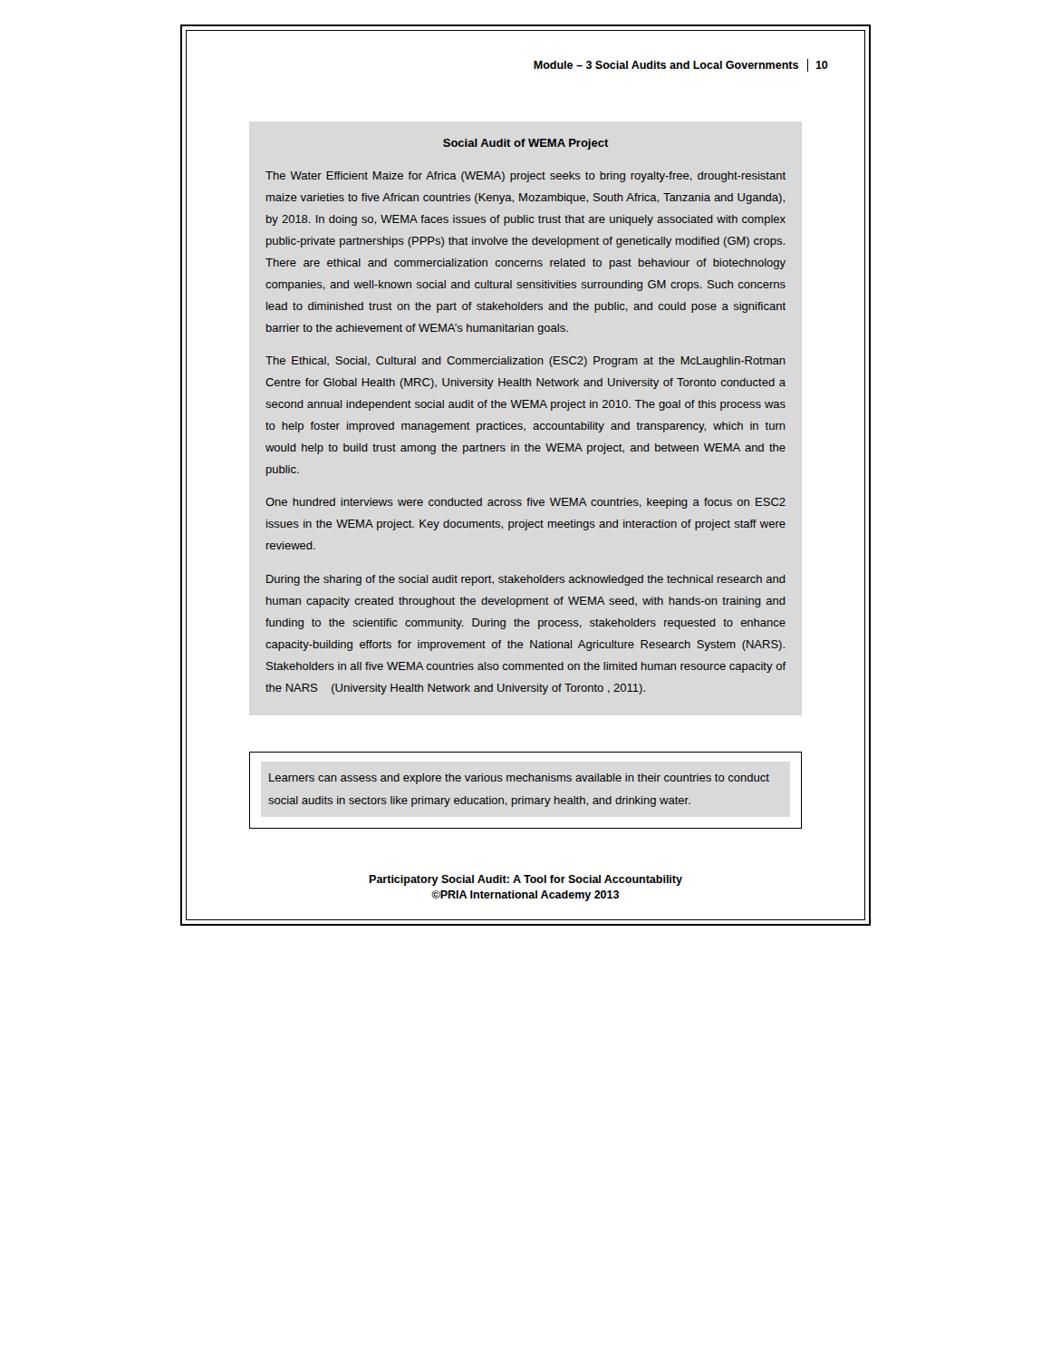Module – 3 Social Audits and Local Governments 10
Social Audit of WEMA Project
The Water Efficient Maize for Africa (WEMA) project seeks to bring royalty-free, drought-resistant maize varieties to five African countries (Kenya, Mozambique, South Africa, Tanzania and Uganda), by 2018. In doing so, WEMA faces issues of public trust that are uniquely associated with complex public-private partnerships (PPPs) that involve the development of genetically modified (GM) crops. There are ethical and commercialization concerns related to past behaviour of biotechnology companies, and well-known social and cultural sensitivities surrounding GM crops. Such concerns lead to diminished trust on the part of stakeholders and the public, and could pose a significant barrier to the achievement of WEMA’s humanitarian goals.
The Ethical, Social, Cultural and Commercialization (ESC2) Program at the McLaughlin-Rotman Centre for Global Health (MRC), University Health Network and University of Toronto conducted a second annual independent social audit of the WEMA project in 2010. The goal of this process was to help foster improved management practices, accountability and transparency, which in turn would help to build trust among the partners in the WEMA project, and between WEMA and the public.
One hundred interviews were conducted across five WEMA countries, keeping a focus on ESC2 issues in the WEMA project. Key documents, project meetings and interaction of project staff were reviewed.
During the sharing of the social audit report, stakeholders acknowledged the technical research and human capacity created throughout the development of WEMA seed, with hands-on training and funding to the scientific community. During the process, stakeholders requested to enhance capacity-building efforts for improvement of the National Agriculture Research System (NARS). Stakeholders in all five WEMA countries also commented on the limited human resource capacity of the NARS (University Health Network and University of Toronto , 2011).
Learners can assess and explore the various mechanisms available in their countries to conduct social audits in sectors like primary education, primary health, and drinking water.
Participatory Social Audit: A Tool for Social Accountability
©PRIA International Academy 2013